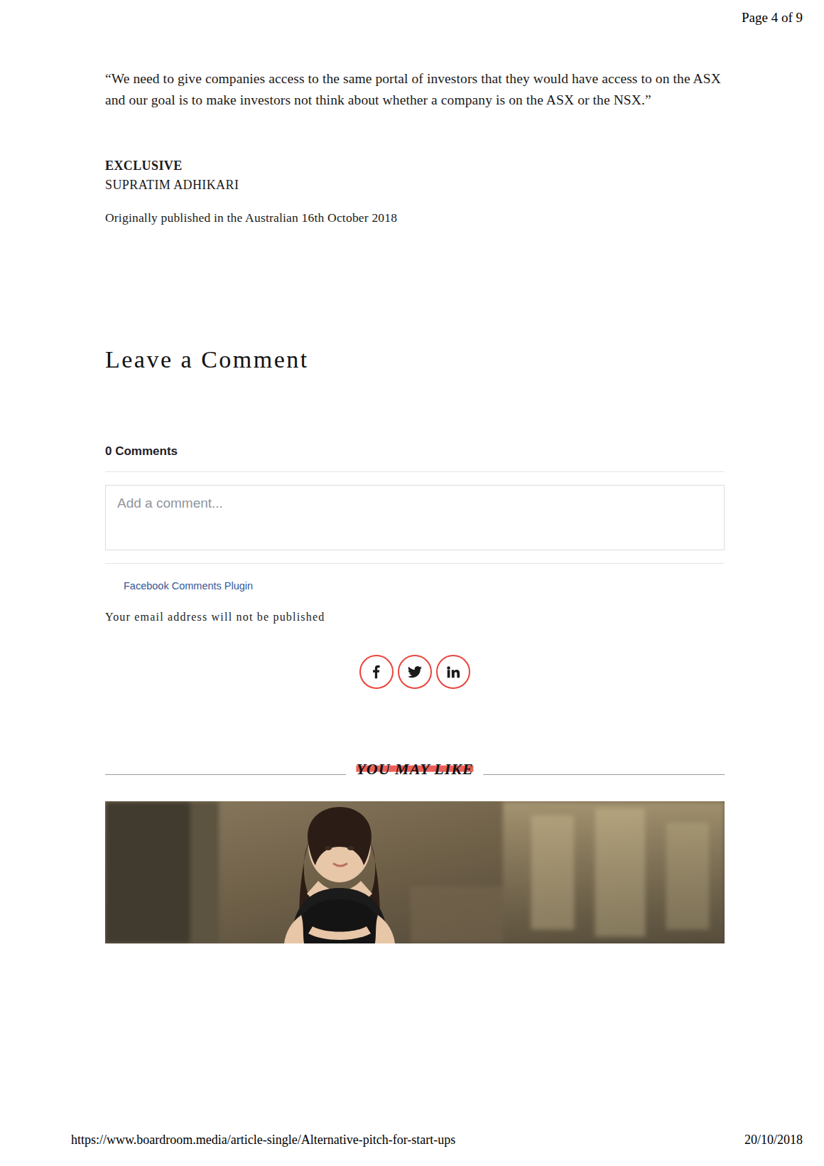Page 4 of 9
“We need to give companies access to the same portal of investors that they would have access to on the ASX and our goal is to make investors not think about whether a company is on the ASX or the NSX.”
EXCLUSIVE
SUPRATIM ADHIKARI
Originally published in the Australian 16th October 2018
Leave a Comment
0 Comments
Add a comment...
Facebook Comments Plugin
Your email address will not be published
YOU MAY LIKE
https://www.boardroom.media/article-single/Alternative-pitch-for-start-ups 20/10/2018